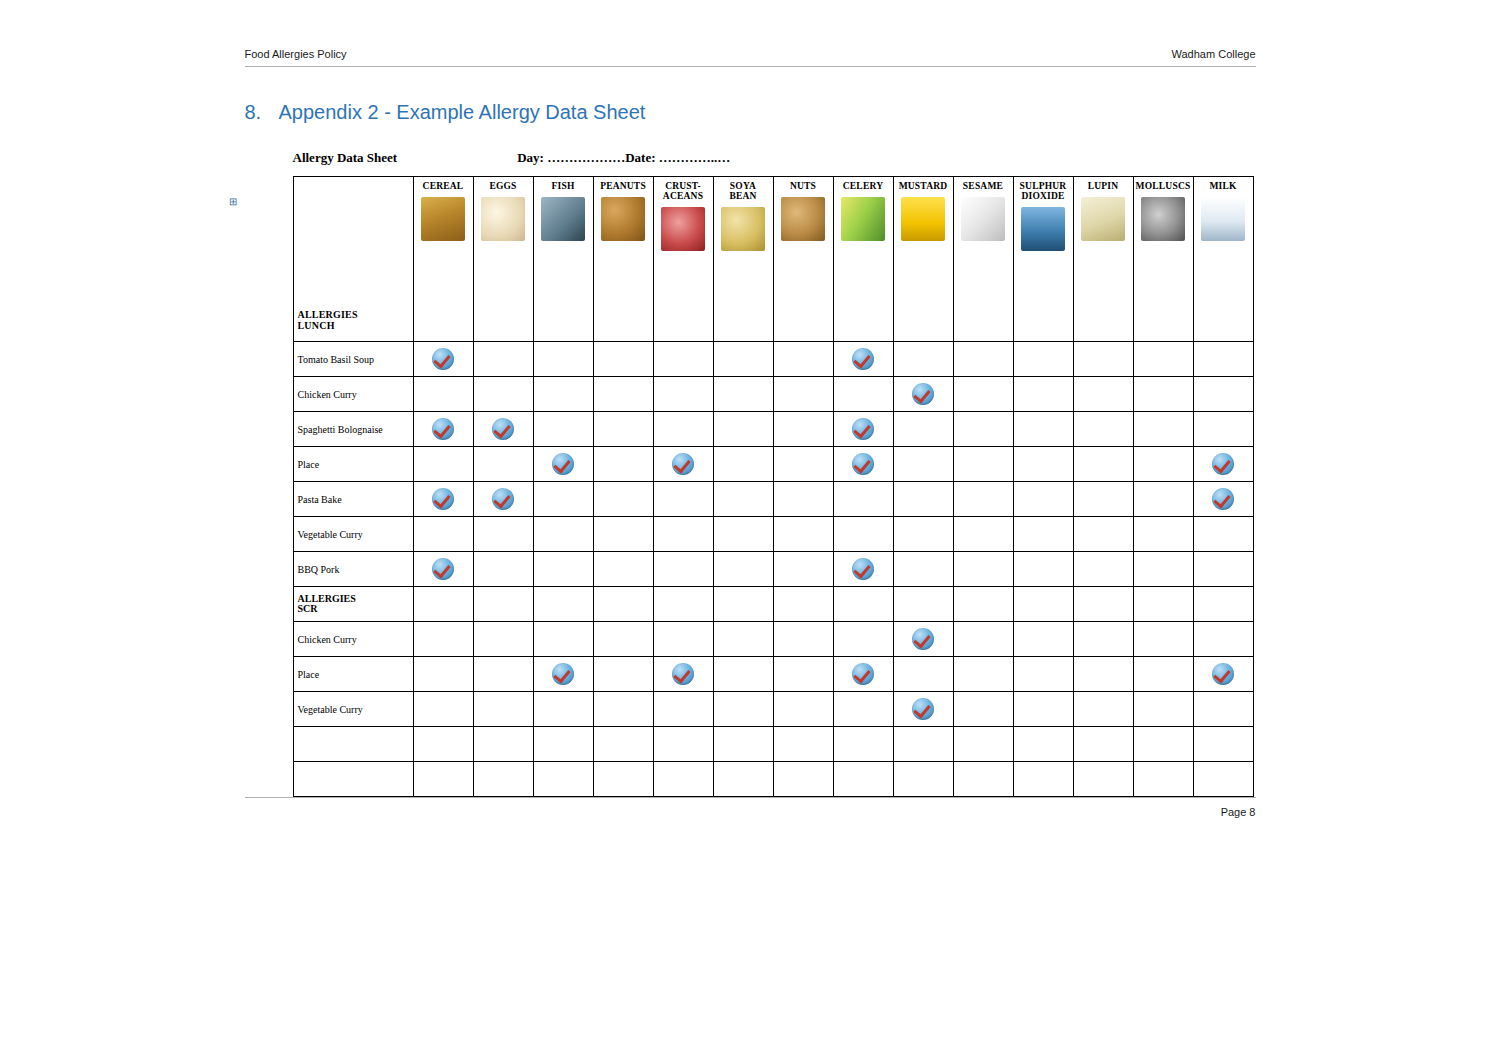Food Allergies Policy
Wadham College
8. Appendix 2 - Example Allergy Data Sheet
⊞
Allergy Data Sheet Day: ………………Date: …………..…
| ALLERGIES LUNCH | CEREAL | EGGS | FISH | PEANUTS | CRUST- ACEANS | SOYA BEAN | NUTS | CELERY | MUSTARD | SESAME | SULPHUR DIOXIDE | LUPIN | MOLLUSCS | MILK |
| --- | --- | --- | --- | --- | --- | --- | --- | --- | --- | --- | --- | --- | --- | --- |
| Tomato Basil Soup | | | | | | | | | | | | | | |
| Chicken Curry | | | | | | | | | | | | | | |
| Spaghetti Bolognaise | | | | | | | | | | | | | | |
| Place | | | | | | | | | | | | | | |
| Pasta Bake | | | | | | | | | | | | | | |
| Vegetable Curry | | | | | | | | | | | | | | |
| BBQ Pork | | | | | | | | | | | | | | |
| ALLERGIES SCR | | | | | | | | | | | | | | |
| Chicken Curry | | | | | | | | | | | | | | |
| Place | | | | | | | | | | | | | | |
| Vegetable Curry | | | | | | | | | | | | | | |
Page 8